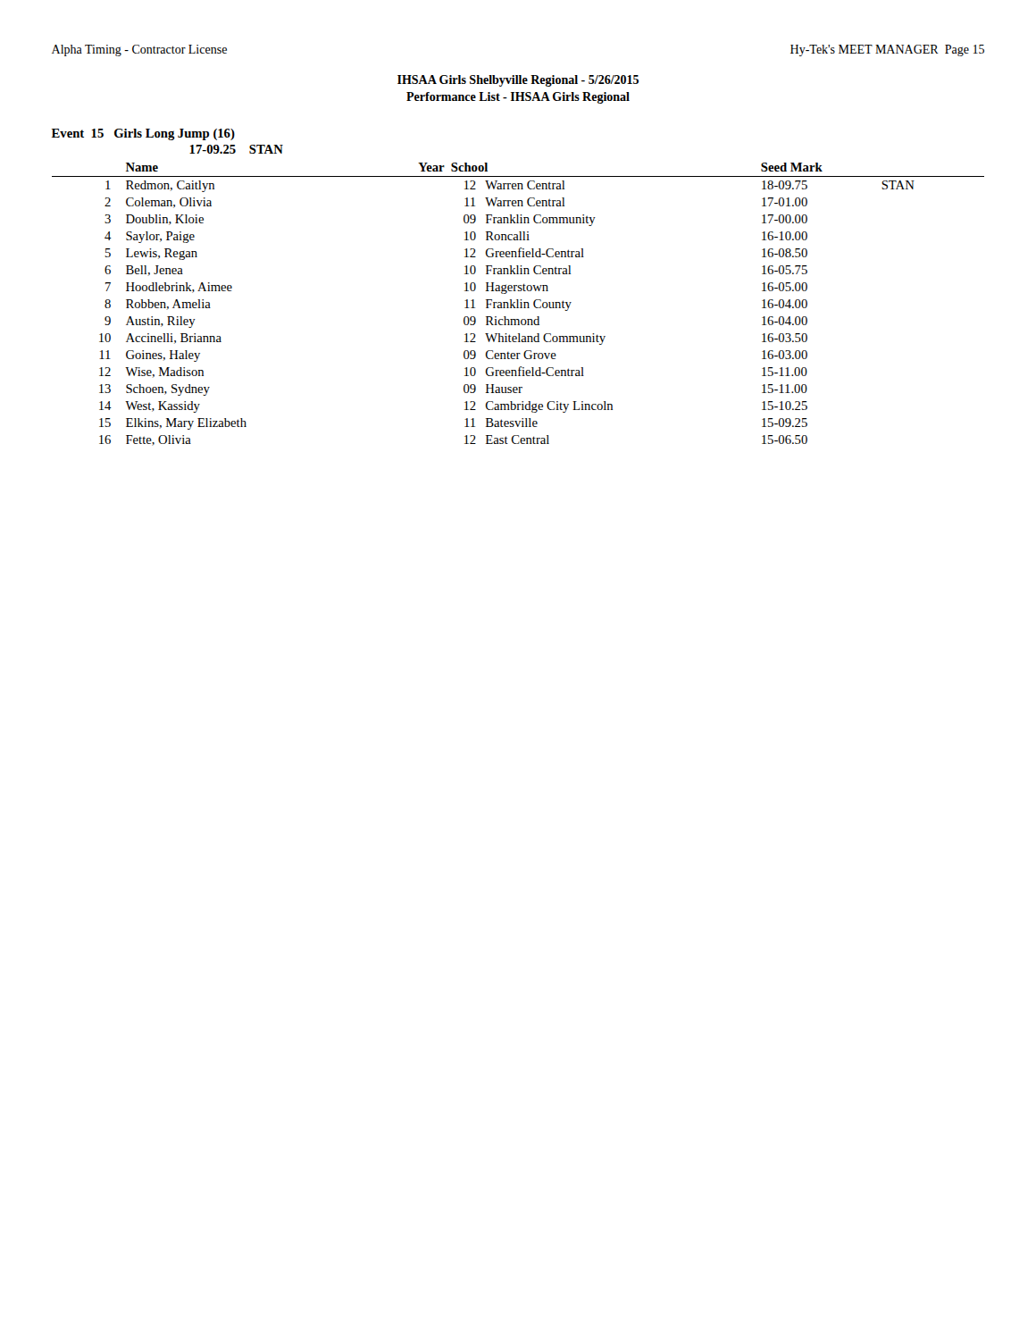Alpha Timing - Contractor License Hy-Tek's MEET MANAGER Page 15
IHSAA Girls Shelbyville Regional - 5/26/2015
Performance List - IHSAA Girls Regional
Event 15 Girls Long Jump (16)
17-09.25 STAN
| | Name | Year School | Seed Mark | |
| --- | --- | --- | --- | --- |
| 1 | Redmon, Caitlyn | 12 | Warren Central | 18-09.75 | STAN |
| 2 | Coleman, Olivia | 11 | Warren Central | 17-01.00 | |
| 3 | Doublin, Kloie | 09 | Franklin Community | 17-00.00 | |
| 4 | Saylor, Paige | 10 | Roncalli | 16-10.00 | |
| 5 | Lewis, Regan | 12 | Greenfield-Central | 16-08.50 | |
| 6 | Bell, Jenea | 10 | Franklin Central | 16-05.75 | |
| 7 | Hoodlebrink, Aimee | 10 | Hagerstown | 16-05.00 | |
| 8 | Robben, Amelia | 11 | Franklin County | 16-04.00 | |
| 9 | Austin, Riley | 09 | Richmond | 16-04.00 | |
| 10 | Accinelli, Brianna | 12 | Whiteland Community | 16-03.50 | |
| 11 | Goines, Haley | 09 | Center Grove | 16-03.00 | |
| 12 | Wise, Madison | 10 | Greenfield-Central | 15-11.00 | |
| 13 | Schoen, Sydney | 09 | Hauser | 15-11.00 | |
| 14 | West, Kassidy | 12 | Cambridge City Lincoln | 15-10.25 | |
| 15 | Elkins, Mary Elizabeth | 11 | Batesville | 15-09.25 | |
| 16 | Fette, Olivia | 12 | East Central | 15-06.50 | |